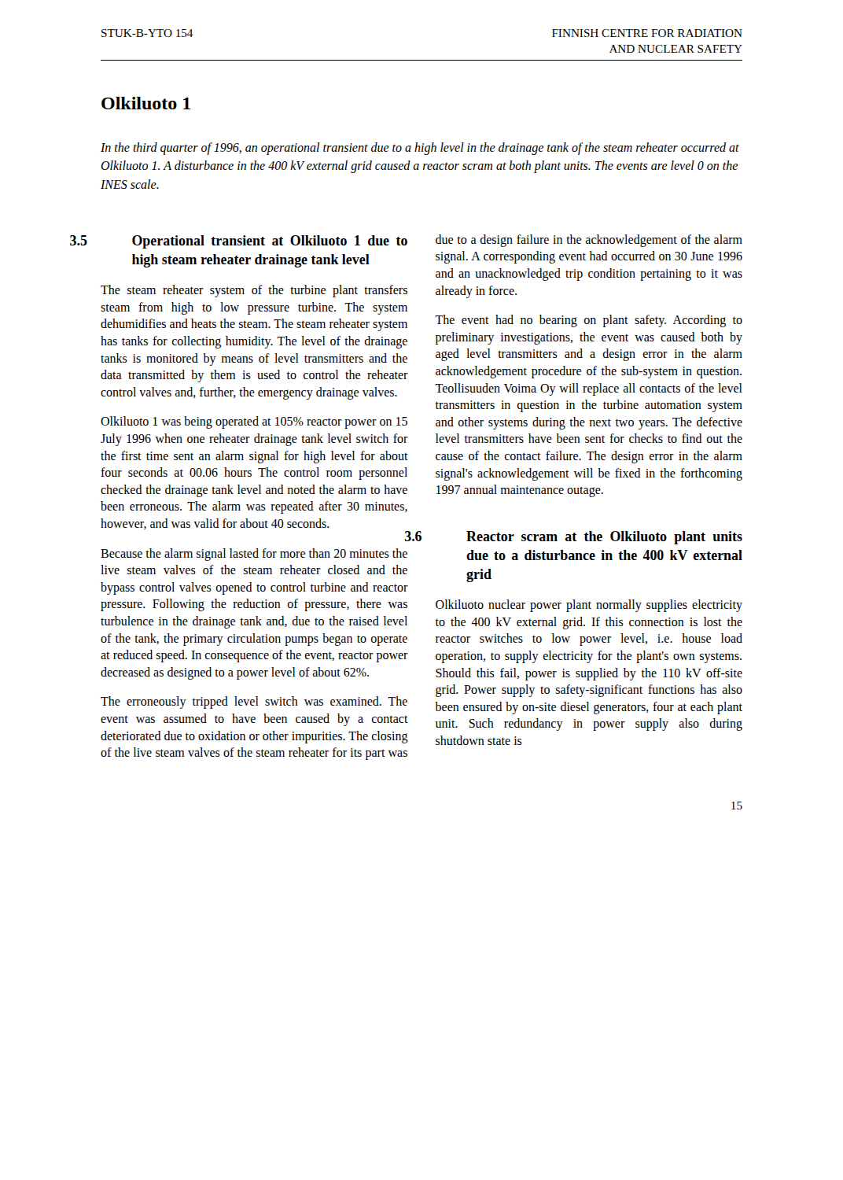STUK-B-YTO 154
Finnish Centre for Radiation
and Nuclear Safety
Olkiluoto 1
In the third quarter of 1996, an operational transient due to a high level in the drainage tank of the steam reheater occurred at Olkiluoto 1. A disturbance in the 400 kV external grid caused a reactor scram at both plant units. The events are level 0 on the INES scale.
3.5 Operational transient at Olkiluoto 1 due to high steam reheater drainage tank level
The steam reheater system of the turbine plant transfers steam from high to low pressure turbine. The system dehumidifies and heats the steam. The steam reheater system has tanks for collecting humidity. The level of the drainage tanks is monitored by means of level transmitters and the data transmitted by them is used to control the reheater control valves and, further, the emergency drainage valves.
Olkiluoto 1 was being operated at 105% reactor power on 15 July 1996 when one reheater drainage tank level switch for the first time sent an alarm signal for high level for about four seconds at 00.06 hours The control room personnel checked the drainage tank level and noted the alarm to have been erroneous. The alarm was repeated after 30 minutes, however, and was valid for about 40 seconds.
Because the alarm signal lasted for more than 20 minutes the live steam valves of the steam reheater closed and the bypass control valves opened to control turbine and reactor pressure. Following the reduction of pressure, there was turbulence in the drainage tank and, due to the raised level of the tank, the primary circulation pumps began to operate at reduced speed. In consequence of the event, reactor power decreased as designed to a power level of about 62%.
The erroneously tripped level switch was examined. The event was assumed to have been caused by a contact deteriorated due to oxidation or other impurities. The closing of the live steam valves of the steam reheater for its part was due to a design failure in the acknowledgement of the alarm signal. A corresponding event had occurred on 30 June 1996 and an unacknowledged trip condition pertaining to it was already in force.
The event had no bearing on plant safety. According to preliminary investigations, the event was caused both by aged level transmitters and a design error in the alarm acknowledgement procedure of the sub-system in question. Teollisuuden Voima Oy will replace all contacts of the level transmitters in question in the turbine automation system and other systems during the next two years. The defective level transmitters have been sent for checks to find out the cause of the contact failure. The design error in the alarm signal's acknowledgement will be fixed in the forthcoming 1997 annual maintenance outage.
3.6 Reactor scram at the Olkiluoto plant units due to a disturbance in the 400 kV external grid
Olkiluoto nuclear power plant normally supplies electricity to the 400 kV external grid. If this connection is lost the reactor switches to low power level, i.e. house load operation, to supply electricity for the plant's own systems. Should this fail, power is supplied by the 110 kV off-site grid. Power supply to safety-significant functions has also been ensured by on-site diesel generators, four at each plant unit. Such redundancy in power supply also during shutdown state is
15